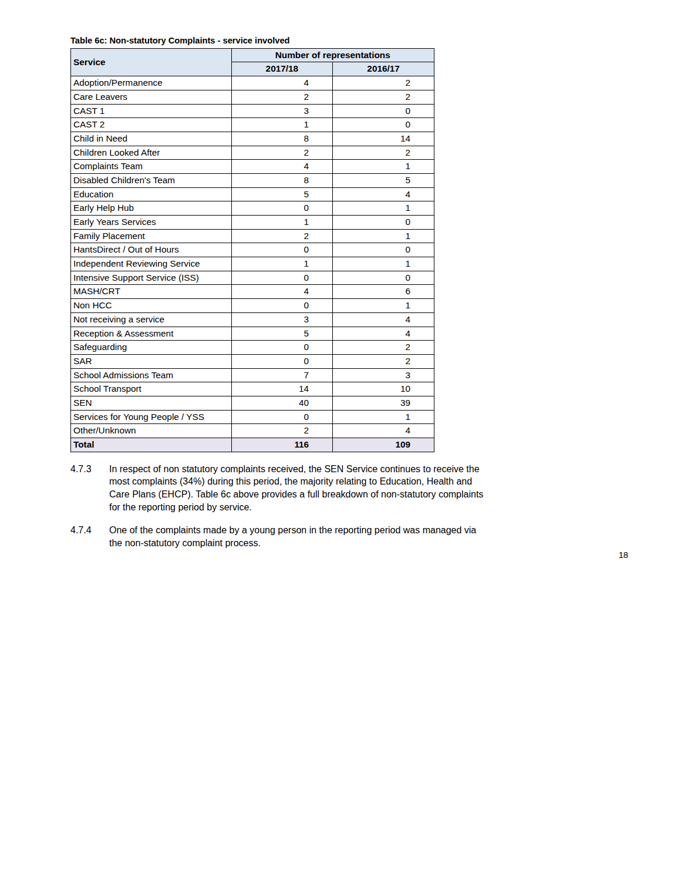Table 6c: Non-statutory Complaints - service involved
| Service | Number of representations |
| --- | --- |
| 2017/18 | 2016/17 |
| Adoption/Permanence | 4 | 2 |
| Care Leavers | 2 | 2 |
| CAST 1 | 3 | 0 |
| CAST 2 | 1 | 0 |
| Child in Need | 8 | 14 |
| Children Looked After | 2 | 2 |
| Complaints Team | 4 | 1 |
| Disabled Children's Team | 8 | 5 |
| Education | 5 | 4 |
| Early Help Hub | 0 | 1 |
| Early Years Services | 1 | 0 |
| Family Placement | 2 | 1 |
| HantsDirect / Out of Hours | 0 | 0 |
| Independent Reviewing Service | 1 | 1 |
| Intensive Support Service (ISS) | 0 | 0 |
| MASH/CRT | 4 | 6 |
| Non HCC | 0 | 1 |
| Not receiving a service | 3 | 4 |
| Reception & Assessment | 5 | 4 |
| Safeguarding | 0 | 2 |
| SAR | 0 | 2 |
| School Admissions Team | 7 | 3 |
| School Transport | 14 | 10 |
| SEN | 40 | 39 |
| Services for Young People / YSS | 0 | 1 |
| Other/Unknown | 2 | 4 |
| Total | 116 | 109 |
4.7.3
In respect of non statutory complaints received, the SEN Service continues to receive the most complaints (34%) during this period, the majority relating to Education, Health and Care Plans (EHCP). Table 6c above provides a full breakdown of non-statutory complaints for the reporting period by service.
4.7.4
One of the complaints made by a young person in the reporting period was managed via the non-statutory complaint process.
18